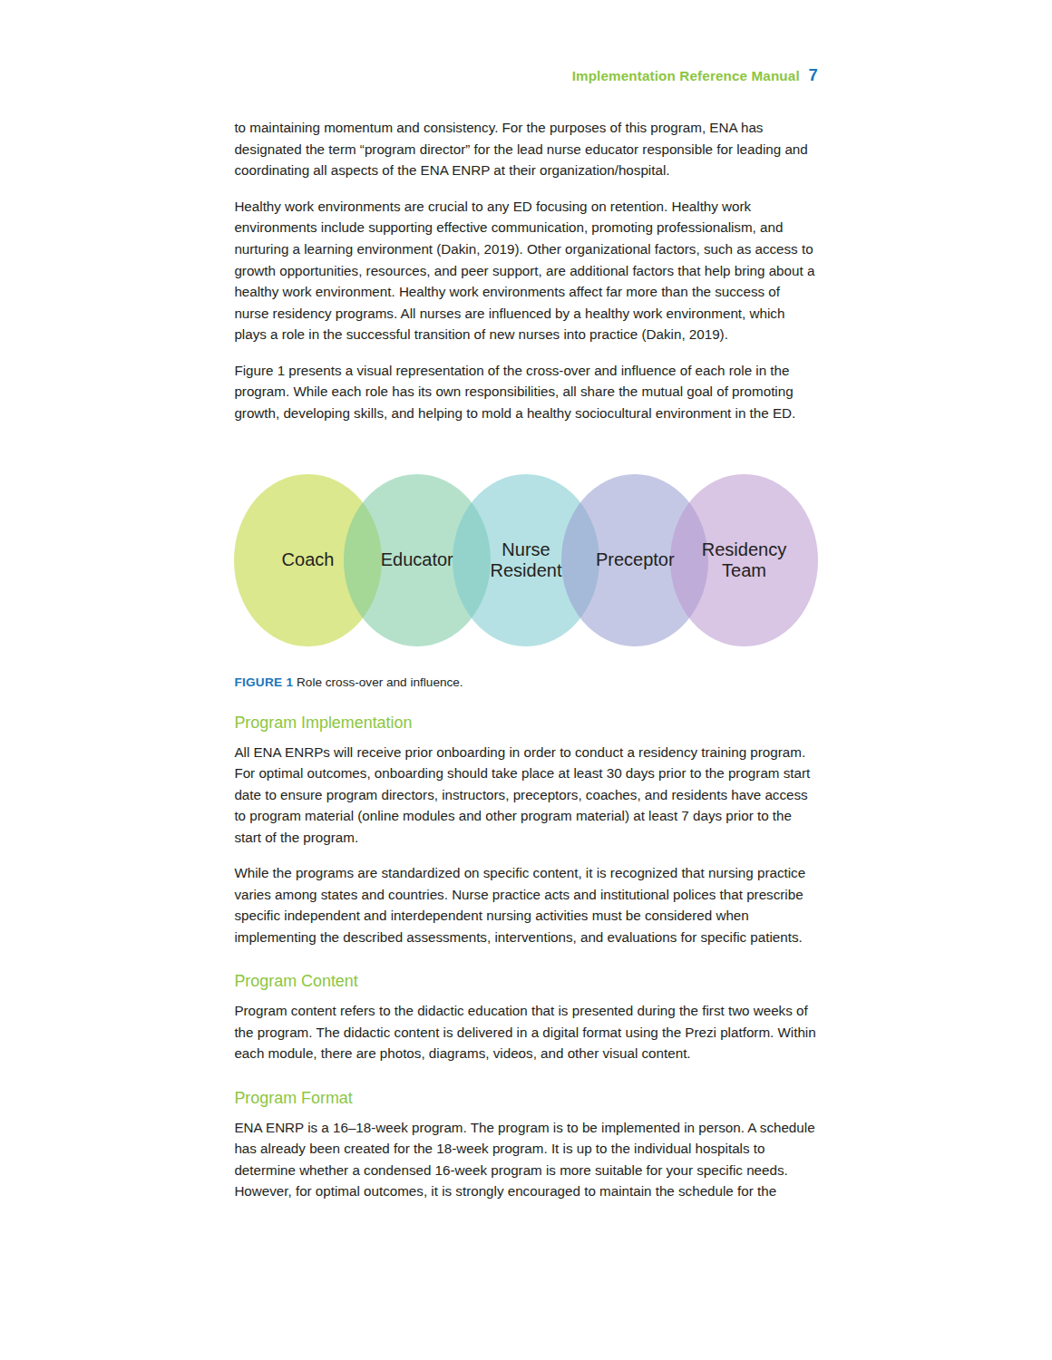Implementation Reference Manual 7
to maintaining momentum and consistency. For the purposes of this program, ENA has designated the term “program director” for the lead nurse educator responsible for leading and coordinating all aspects of the ENA ENRP at their organization/hospital.
Healthy work environments are crucial to any ED focusing on retention. Healthy work environments include supporting effective communication, promoting professionalism, and nurturing a learning environment (Dakin, 2019). Other organizational factors, such as access to growth opportunities, resources, and peer support, are additional factors that help bring about a healthy work environment. Healthy work environments affect far more than the success of nurse residency programs. All nurses are influenced by a healthy work environment, which plays a role in the successful transition of new nurses into practice (Dakin, 2019).
Figure 1 presents a visual representation of the cross-over and influence of each role in the program. While each role has its own responsibilities, all share the mutual goal of promoting growth, developing skills, and helping to mold a healthy sociocultural environment in the ED.
Coach
Educator
Nurse
Resident
Preceptor
Residency
Team
FIGURE 1 Role cross-over and influence.
Program Implementation
All ENA ENRPs will receive prior onboarding in order to conduct a residency training program. For optimal outcomes, onboarding should take place at least 30 days prior to the program start date to ensure program directors, instructors, preceptors, coaches, and residents have access to program material (online modules and other program material) at least 7 days prior to the start of the program.
While the programs are standardized on specific content, it is recognized that nursing practice varies among states and countries. Nurse practice acts and institutional polices that prescribe specific independent and interdependent nursing activities must be considered when implementing the described assessments, interventions, and evaluations for specific patients.
Program Content
Program content refers to the didactic education that is presented during the first two weeks of the program. The didactic content is delivered in a digital format using the Prezi platform. Within each module, there are photos, diagrams, videos, and other visual content.
Program Format
ENA ENRP is a 16–18-week program. The program is to be implemented in person. A schedule has already been created for the 18-week program. It is up to the individual hospitals to determine whether a condensed 16-week program is more suitable for your specific needs. However, for optimal outcomes, it is strongly encouraged to maintain the schedule for the